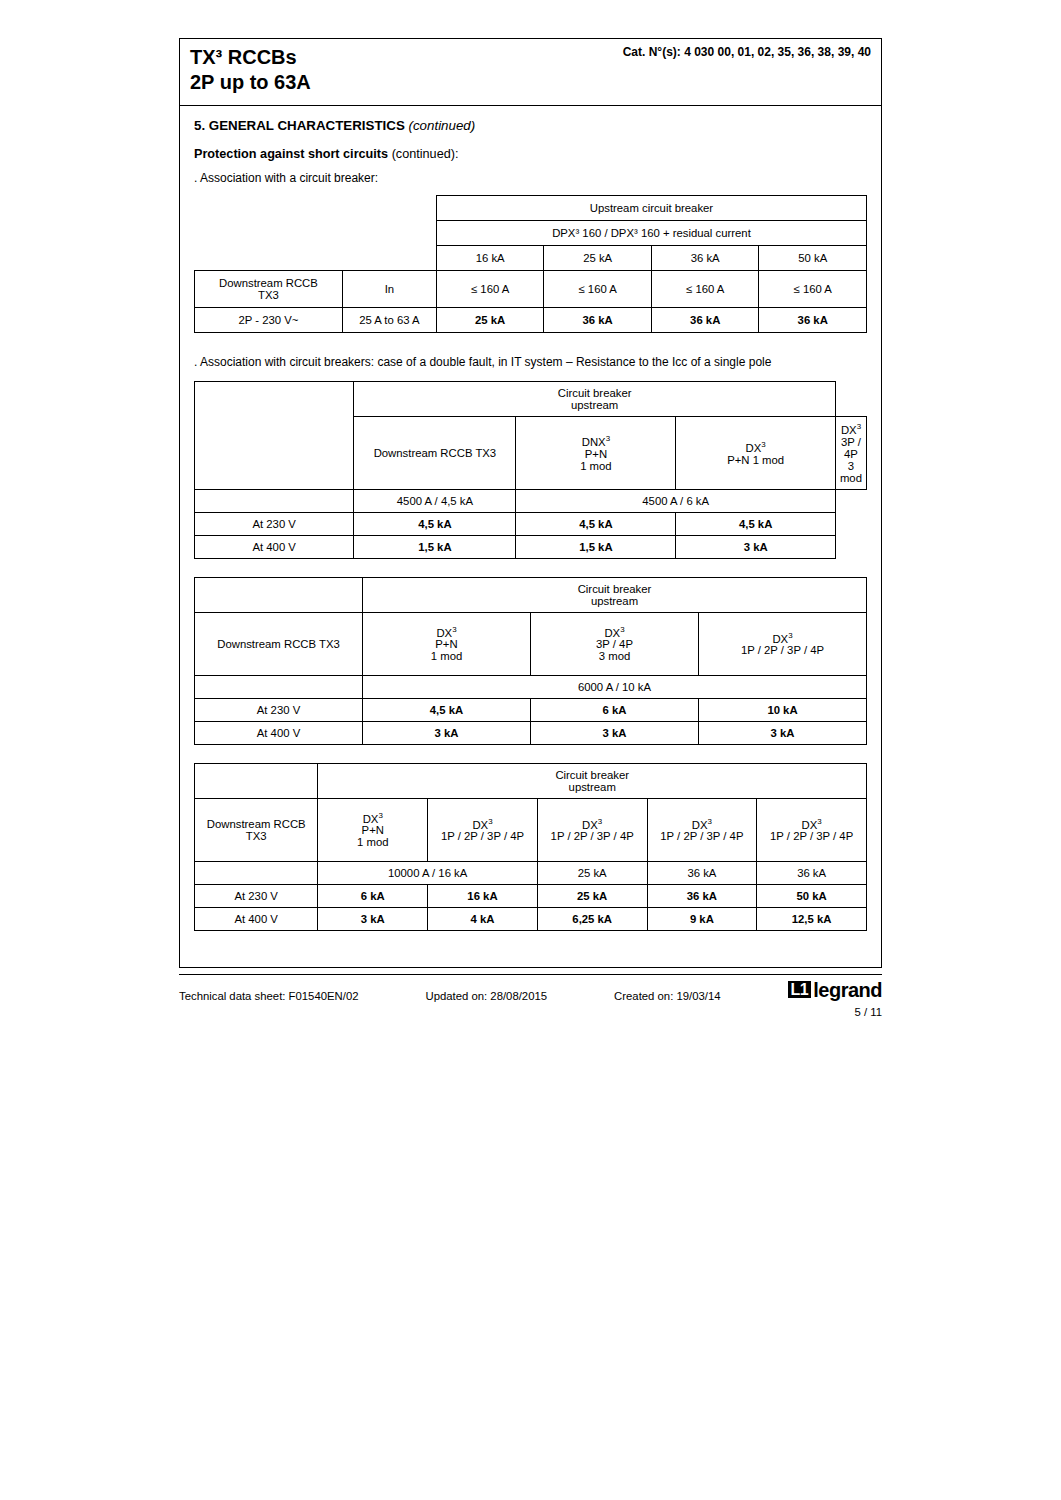Cat. N°(s): 4 030 00, 01, 02, 35, 36, 38, 39, 40
TX³ RCCBs
2P up to 63A
5. GENERAL CHARACTERISTICS (continued)
Protection against short circuits (continued):
. Association with a circuit breaker:
| | | Upstream circuit breaker |
| | | DPX³ 160 / DPX³ 160 + residual current |
| | | 16 kA | 25 kA | 36 kA | 50 kA |
| Downstream RCCB TX3 | In | ≤ 160 A | ≤ 160 A | ≤ 160 A | ≤ 160 A |
| 2P - 230 V~ | 25 A to 63 A | 25 kA | 36 kA | 36 kA | 36 kA |
. Association with circuit breakers: case of a double fault, in IT system – Resistance to the Icc of a single pole
| | Circuit breaker upstream |
| Downstream RCCB TX3 | DNX 3 P+N 1 mod | DX 3 P+N 1 mod | DX 3 3P / 4P 3 mod |
| | 4500 A / 4,5 kA | 4500 A / 6 kA |
| At 230 V | 4,5 kA | 4,5 kA | 4,5 kA |
| At 400 V | 1,5 kA | 1,5 kA | 3 kA |
| | Circuit breaker upstream |
| Downstream RCCB TX3 | DX 3 P+N 1 mod | DX 3 3P / 4P 3 mod | DX 3 1P / 2P / 3P / 4P |
| | 6000 A / 10 kA |
| At 230 V | 4,5 kA | 6 kA | 10 kA |
| At 400 V | 3 kA | 3 kA | 3 kA |
| | Circuit breaker upstream |
| Downstream RCCB TX3 | DX 3 P+N 1 mod | DX 3 1P / 2P / 3P / 4P | DX 3 1P / 2P / 3P / 4P | DX 3 1P / 2P / 3P / 4P | DX 3 1P / 2P / 3P / 4P |
| | 10000 A / 16 kA | 25 kA | 36 kA | 36 kA |
| At 230 V | 6 kA | 16 kA | 25 kA | 36 kA | 50 kA |
| At 400 V | 3 kA | 4 kA | 6,25 kA | 9 kA | 12,5 kA |
Technical data sheet: F01540EN/02
Updated on: 28/08/2015
Created on: 19/03/14
L1legrand
5 / 11